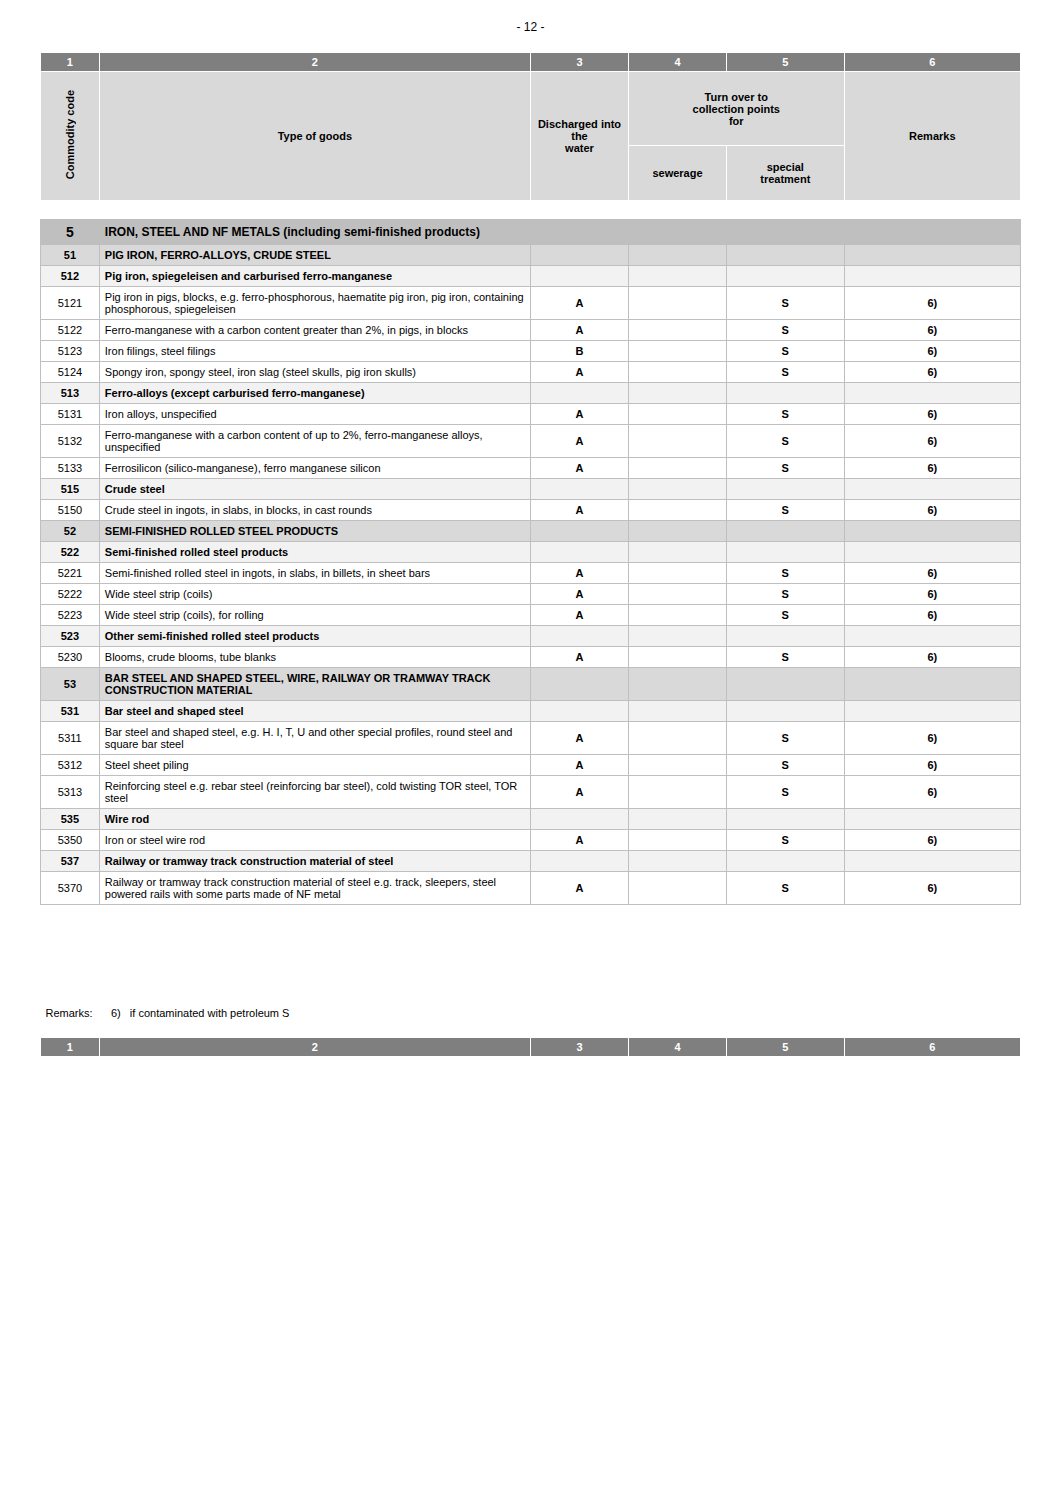- 12 -
| 1 | 2 | 3 | 4 | 5 | 6 |
| Commodity code | Type of goods | Discharged into the water | Turn over to collection points for | Remarks |
| sewerage | special treatment |
| 5 | IRON, STEEL AND NF METALS (including semi-finished products) | | | | |
| 51 | PIG IRON, FERRO-ALLOYS, CRUDE STEEL | | | | |
| 512 | Pig iron, spiegeleisen and carburised ferro-manganese | | | | |
| 5121 | Pig iron in pigs, blocks, e.g. ferro-phosphorous, haematite pig iron, pig iron, containing phosphorous, spiegeleisen | A | | S | 6) |
| 5122 | Ferro-manganese with a carbon content greater than 2%, in pigs, in blocks | A | | S | 6) |
| 5123 | Iron filings, steel filings | B | | S | 6) |
| 5124 | Spongy iron, spongy steel, iron slag (steel skulls, pig iron skulls) | A | | S | 6) |
| 513 | Ferro-alloys (except carburised ferro-manganese) | | | | |
| 5131 | Iron alloys, unspecified | A | | S | 6) |
| 5132 | Ferro-manganese with a carbon content of up to 2%, ferro-manganese alloys, unspecified | A | | S | 6) |
| 5133 | Ferrosilicon (silico-manganese), ferro manganese silicon | A | | S | 6) |
| 515 | Crude steel | | | | |
| 5150 | Crude steel in ingots, in slabs, in blocks, in cast rounds | A | | S | 6) |
| 52 | SEMI-FINISHED ROLLED STEEL PRODUCTS | | | | |
| 522 | Semi-finished rolled steel products | | | | |
| 5221 | Semi-finished rolled steel in ingots, in slabs, in billets, in sheet bars | A | | S | 6) |
| 5222 | Wide steel strip (coils) | A | | S | 6) |
| 5223 | Wide steel strip (coils), for rolling | A | | S | 6) |
| 523 | Other semi-finished rolled steel products | | | | |
| 5230 | Blooms, crude blooms, tube blanks | A | | S | 6) |
| 53 | BAR STEEL AND SHAPED STEEL, WIRE, RAILWAY OR TRAMWAY TRACK CONSTRUCTION MATERIAL | | | | |
| 531 | Bar steel and shaped steel | | | | |
| 5311 | Bar steel and shaped steel, e.g. H. I, T, U and other special profiles, round steel and square bar steel | A | | S | 6) |
| 5312 | Steel sheet piling | A | | S | 6) |
| 5313 | Reinforcing steel e.g. rebar steel (reinforcing bar steel), cold twisting TOR steel, TOR steel | A | | S | 6) |
| 535 | Wire rod | | | | |
| 5350 | Iron or steel wire rod | A | | S | 6) |
| 537 | Railway or tramway track construction material of steel | | | | |
| 5370 | Railway or tramway track construction material of steel e.g. track, sleepers, steel powered rails with some parts made of NF metal | A | | S | 6) |
| Remarks: 6) if contaminated with petroleum S |
| 1 | 2 | 3 | 4 | 5 | 6 |